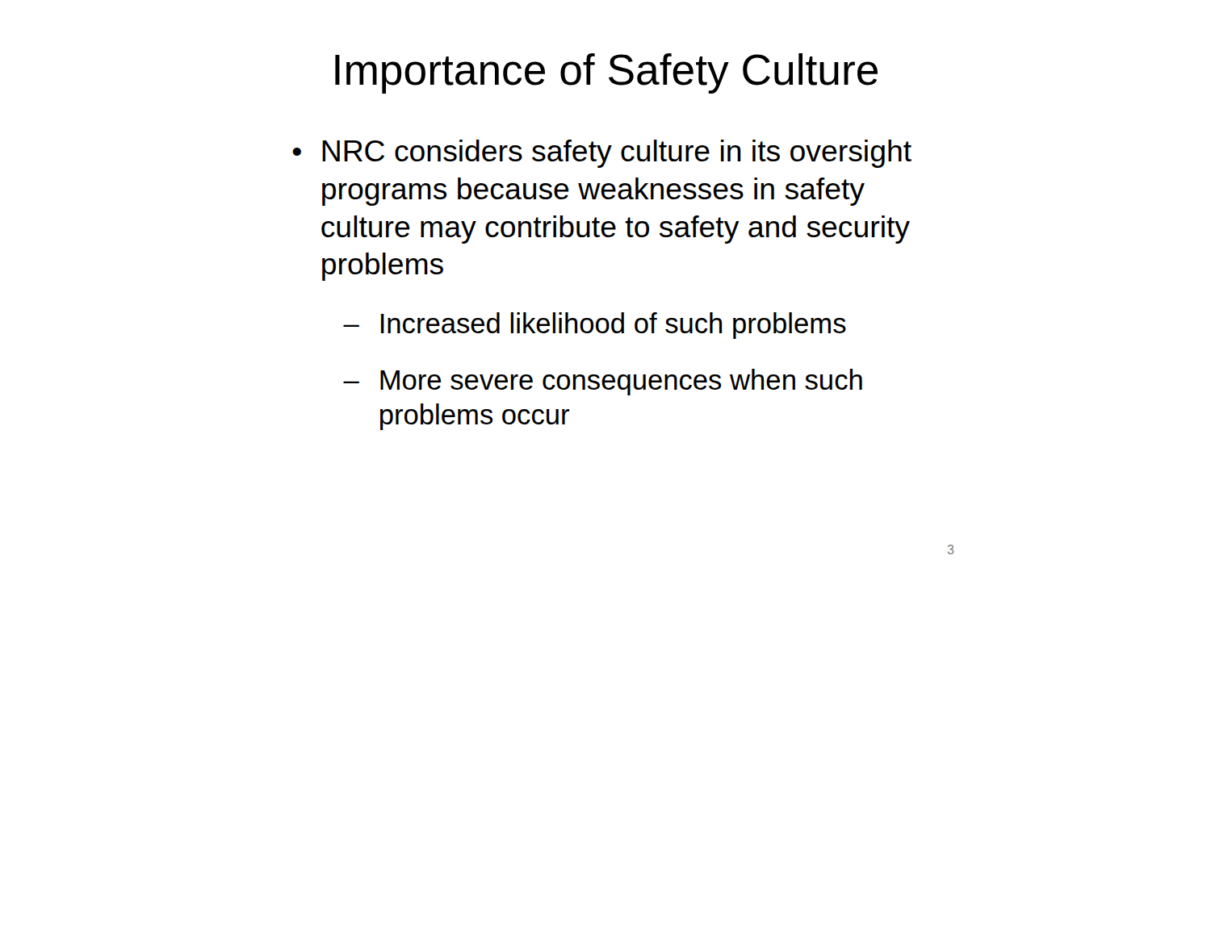Importance of Safety Culture
NRC considers safety culture in its oversight programs because weaknesses in safety culture may contribute to safety and security problems
Increased likelihood of such problems
More severe consequences when such problems occur
3